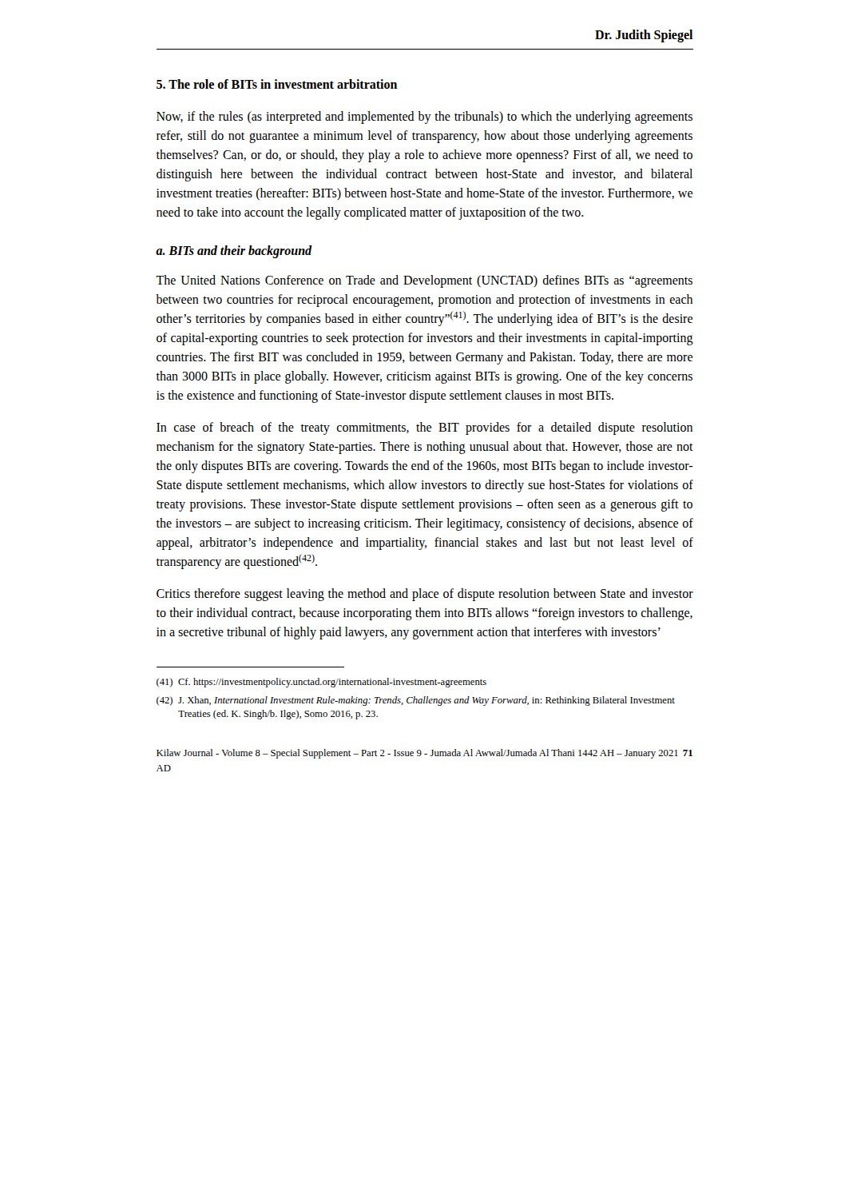Dr. Judith Spiegel
5. The role of BITs in investment arbitration
Now, if the rules (as interpreted and implemented by the tribunals) to which the underlying agreements refer, still do not guarantee a minimum level of transparency, how about those underlying agreements themselves? Can, or do, or should, they play a role to achieve more openness? First of all, we need to distinguish here between the individual contract between host-State and investor, and bilateral investment treaties (hereafter: BITs) between host-State and home-State of the investor. Furthermore, we need to take into account the legally complicated matter of juxtaposition of the two.
a. BITs and their background
The United Nations Conference on Trade and Development (UNCTAD) defines BITs as “agreements between two countries for reciprocal encouragement, promotion and protection of investments in each other’s territories by companies based in either country”(41). The underlying idea of BIT’s is the desire of capital-exporting countries to seek protection for investors and their investments in capital-importing countries. The first BIT was concluded in 1959, between Germany and Pakistan. Today, there are more than 3000 BITs in place globally. However, criticism against BITs is growing. One of the key concerns is the existence and functioning of State-investor dispute settlement clauses in most BITs.
In case of breach of the treaty commitments, the BIT provides for a detailed dispute resolution mechanism for the signatory State-parties. There is nothing unusual about that. However, those are not the only disputes BITs are covering. Towards the end of the 1960s, most BITs began to include investor-State dispute settlement mechanisms, which allow investors to directly sue host-States for violations of treaty provisions. These investor-State dispute settlement provisions – often seen as a generous gift to the investors – are subject to increasing criticism. Their legitimacy, consistency of decisions, absence of appeal, arbitrator’s independence and impartiality, financial stakes and last but not least level of transparency are questioned(42).
Critics therefore suggest leaving the method and place of dispute resolution between State and investor to their individual contract, because incorporating them into BITs allows “foreign investors to challenge, in a secretive tribunal of highly paid lawyers, any government action that interferes with investors’
(41) Cf. https://investmentpolicy.unctad.org/international-investment-agreements
(42) J. Xhan, International Investment Rule-making: Trends, Challenges and Way Forward, in: Rethinking Bilateral Investment Treaties (ed. K. Singh/b. Ilge), Somo 2016, p. 23.
Kilaw Journal - Volume 8 – Special Supplement – Part 2 - Issue 9 - Jumada Al Awwal/Jumada Al Thani 1442 AH – January 2021 AD 71